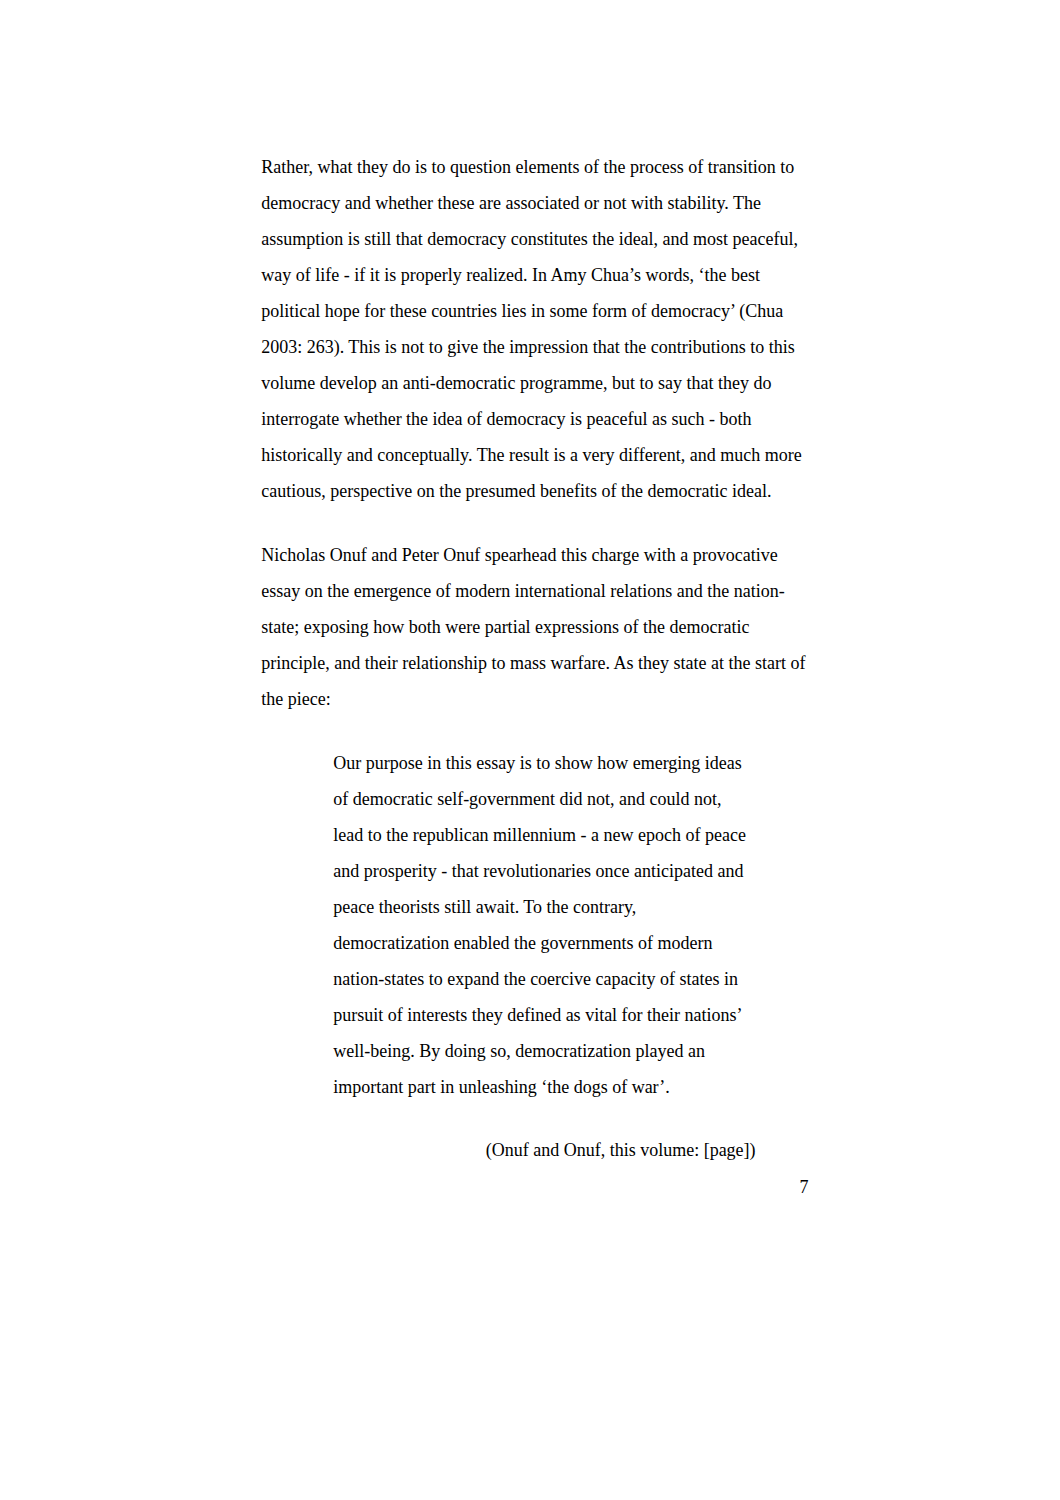Rather, what they do is to question elements of the process of transition to democracy and whether these are associated or not with stability. The assumption is still that democracy constitutes the ideal, and most peaceful, way of life - if it is properly realized. In Amy Chua’s words, ‘the best political hope for these countries lies in some form of democracy’ (Chua 2003: 263). This is not to give the impression that the contributions to this volume develop an anti-democratic programme, but to say that they do interrogate whether the idea of democracy is peaceful as such - both historically and conceptually. The result is a very different, and much more cautious, perspective on the presumed benefits of the democratic ideal.
Nicholas Onuf and Peter Onuf spearhead this charge with a provocative essay on the emergence of modern international relations and the nation-state; exposing how both were partial expressions of the democratic principle, and their relationship to mass warfare. As they state at the start of the piece:
Our purpose in this essay is to show how emerging ideas of democratic self-government did not, and could not, lead to the republican millennium - a new epoch of peace and prosperity - that revolutionaries once anticipated and peace theorists still await. To the contrary, democratization enabled the governments of modern nation-states to expand the coercive capacity of states in pursuit of interests they defined as vital for their nations’ well-being. By doing so, democratization played an important part in unleashing ‘the dogs of war’.
(Onuf and Onuf, this volume: [page])
7